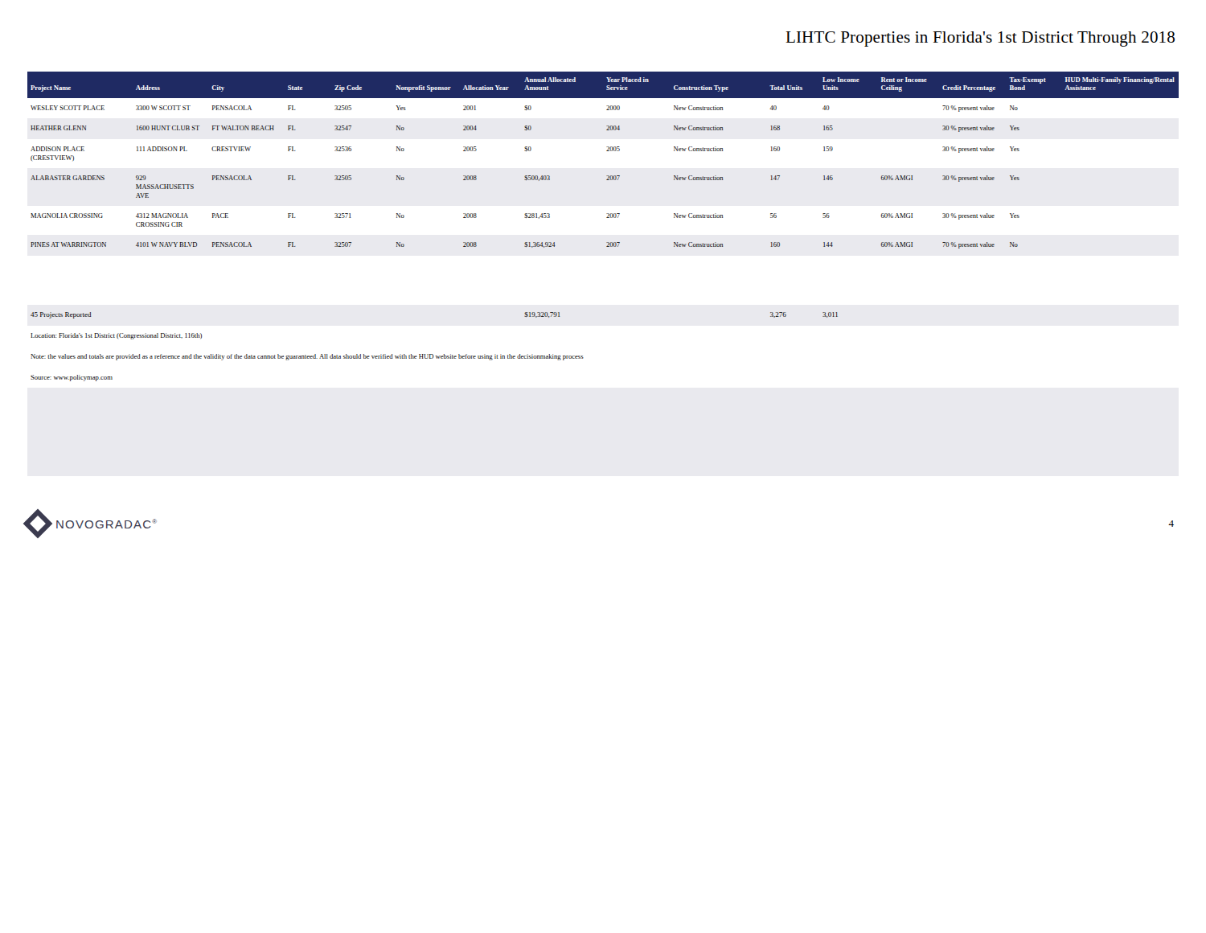LIHTC Properties in Florida's 1st District Through 2018
| Project Name | Address | City | State | Zip Code | Nonprofit Sponsor | Allocation Year | Annual Allocated Amount | Year Placed in Service | Construction Type | Total Units | Low Income Units | Rent or Income Ceiling | Credit Percentage | Tax-Exempt Bond | HUD Multi-Family Financing/Rental Assistance |
| --- | --- | --- | --- | --- | --- | --- | --- | --- | --- | --- | --- | --- | --- | --- | --- |
| WESLEY SCOTT PLACE | 3300 W SCOTT ST | PENSACOLA | FL | 32505 | Yes | 2001 | $0 | 2000 | New Construction | 40 | 40 | | 70 % present value | No | |
| HEATHER GLENN | 1600 HUNT CLUB ST | FT WALTON BEACH | FL | 32547 | No | 2004 | $0 | 2004 | New Construction | 168 | 165 | | 30 % present value | Yes | |
| ADDISON PLACE (CRESTVIEW) | 111 ADDISON PL | CRESTVIEW | FL | 32536 | No | 2005 | $0 | 2005 | New Construction | 160 | 159 | | 30 % present value | Yes | |
| ALABASTER GARDENS | 929 MASSACHUSETTS AVE | PENSACOLA | FL | 32505 | No | 2008 | $500,403 | 2007 | New Construction | 147 | 146 | 60% AMGI | 30 % present value | Yes | |
| MAGNOLIA CROSSING | 4312 MAGNOLIA CROSSING CIR | PACE | FL | 32571 | No | 2008 | $281,453 | 2007 | New Construction | 56 | 56 | 60% AMGI | 30 % present value | Yes | |
| PINES AT WARRINGTON | 4101 W NAVY BLVD | PENSACOLA | FL | 32507 | No | 2008 | $1,364,924 | 2007 | New Construction | 160 | 144 | 60% AMGI | 70 % present value | No | |
| 45 Projects Reported | $19,320,791 | | | 3,276 | 3,011 | | | | |
| Location: Florida's 1st District (Congressional District, 116th) |
| Note: the values and totals are provided as a reference and the validity of the data cannot be guaranteed. All data should be verified with the HUD website before using it in the decisionmaking process |
| Source: www.policymap.com |
NOVOGRADAC®
4